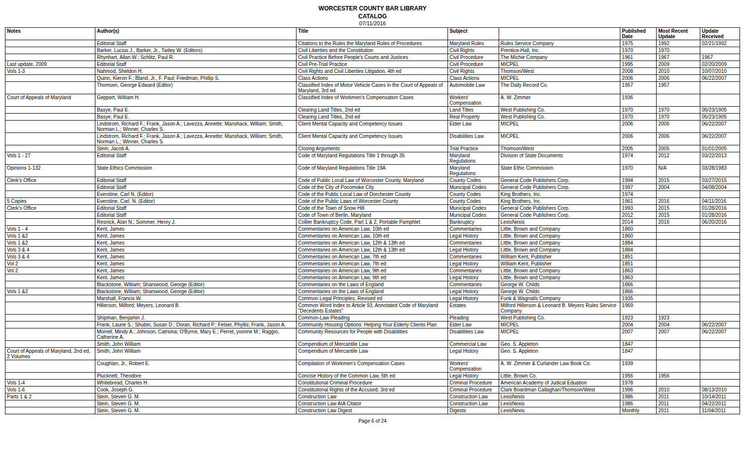WORCESTER COUNTY BAR LIBRARY
CATALOG
07/11/2016
| Notes | Author(s) | Title | Subject | | Published Date | Most Recent Update | Update Received |
| --- | --- | --- | --- | --- | --- | --- | --- |
| | Editorial Staff | Citations to the Rules the Maryland Rules of Procedures | Maryland Rules | Rules Service Company | 1975 | 1992 | 02/21/1992 |
| | Barker, Lucius J., Barker, Jr., Twiley W. (Editors) | Civil Liberties and the Constitution | Civil Rights | Prentice-Hall, Inc. | 1970 | 1970 | |
| | Rhynhart, Allan W.; Schlitz, Paul R. | Civil Practice Before People's Courts and Justices | Civil Procedure | The Michie Company | 1961 | 1967 | 1967 |
| Last update, 2009 | Editorial Staff | Civil Pre-Trial Practice | Civil Procedure | MICPEL | 1995 | 2009 | 02/20/2009 |
| Vols 1-3 | Nahmod, Sheldon H. | Civil Rights and Civil Liberties Litigation, 4th ed | Civil Rights | Thomson/West | 2008 | 2010 | 10/07/2010 |
| | Quinn, Kieron F.; Bland, Jr., F. Paul; Friedman, Phillip S. | Class Actions | Class Actions | MICPEL | 2006 | 2006 | 06/22/2007 |
| | Thomsen, George Edward (Editor) | Classified Index of Motor Vehicle Cases in the Court of Appeals of Maryland, 3rd ed | Automobile Law | The Daily Record Co. | 1957 | 1957 | |
| Court of Appeals of Maryland | Geppert, William H. | Classified Index of Workmen's Compensation Cases | Workers' Compensation | A. W. Zimmer | 1936 | | |
| | Basye, Paul E. | Clearing Land Titles, 2nd ed | Land Titles | West Publishing Co. | 1970 | 1970 | 05/23/1905 |
| | Basye, Paul E. | Clearing Land Titles, 2nd ed | Real Property | West Publishing Co. | 1970 | 1970 | 05/23/1905 |
| | Lindstrom, Richard F.; Frank, Jason A.; Lavezza, Annette; Manshack, William; Smith, Norman L.; Winner, Charles S. | Client Mental Capacity and Competency Issues | Elder Law | MICPEL | 2006 | 2006 | 06/22/2007 |
| | Lindstrom, Richard F.; Frank, Jason A.; Lavezza, Annette; Manshack, William; Smith, Norman L.; Winner, Charles S. | Client Mental Capacity and Competency Issues | Disabilities Law | MICPEL | 2006 | 2006 | 06/22/2007 |
| | Stein, Jacob A. | Closing Arguments | Trial Practice | Thomson/West | 2005 | 2005 | 01/01/2005 |
| Vols 1 - 27 | Editorial Staff | Code of Maryland Regulations Title 1 through 35 | Maryland Regulations | Division of State Documents | 1974 | 2012 | 03/22/2013 |
| Opinions 1-132 | State Ethics Commission | Code of Maryland Regulations Title 19A | Maryland Regulations | State Ethic Commission | 1970 | N/A | 03/28/1983 |
| Clerk's Office | Editorial Staff | Code of Public Local Law of Worcester County, Maryland | County Codes | General Code Publishers Corp. | 1994 | 2015 | 03/27/2015 |
| | Editorial Staff | Code of the City of Pocomoke City | Municipal Codes | General Code Publishers Corp. | 1997 | 2004 | 04/08/2004 |
| | Everstine, Carl N. (Editor) | Code of the Public Local Law of Dorchester County | County Codes | King Brothers, Inc. | 1974 | | |
| 5 Copies | Everstine, Carl. N. (Editor) | Code of the Public Laws of Worcester County | County Codes | King Brothers, Inc. | 1961 | 2016 | 04/11/2016 |
| Clerk's Office | Editorial Staff | Code of the Town of Snow Hill | Municipal Codes | General Code Publishers Corp. | 1993 | 2015 | 01/28/2016 |
| | Editorial Staff | Code of Town of Berlin, Maryland | Municipal Codes | General Code Publishers Corp. | 2012 | 2015 | 01/28/2016 |
| | Resnick, Alan N.; Sommer, Henry J. | Collier Bankruptcy Code, Part 1 & 2, Portable Pamphlet | Bankruptcy | LexisNexis | 2014 | 2016 | 06/20/2016 |
| Vols 1 - 4 | Kent, James | Commentaries on American Law, 10th ed | Commentaries | Little, Brown and Company | 1860 | | |
| Vols 1 &2 | Kent, James | Commentaries on American Law, 10th ed | Legal History | Little, Brown and Company | 1860 | | |
| Vols 1 &2 | Kent, James | Commentaries on American Law, 12th & 13th ed | Commentaries | Little, Brown and Company | 1884 | | |
| Vols 3 & 4 | Kent, James | Commentaries on American Law, 12th & 13th ed | Legal History | Little, Brown and Company | 1884 | | |
| Vols 3 & 4 | Kent, James | Commentaries on American Law, 7th ed | Commentaries | William Kent, Publisher | 1851 | | |
| Vol 2 | Kent, James | Commentaries on American Law, 7th ed | Legal History | William Kent, Publisher | 1851 | | |
| Vol 2 | Kent, James | Commentaries on American Law, 9th ed | Commentaries | Little, Brown and Company | 1863 | | |
| | Kent, James | Commentaries on American Law, 9th ed | Legal History | Little, Brown and Company | 1863 | | |
| | Blackstone, William; Sharswood, George (Editor) | Commentaries on the Laws of England | Commentaries | George W. Childs | 1866 | | |
| Vols 1 &2 | Blackstone, William; Sharswood, George (Editor) | Commentaries on the Laws of England | Legal History | George W. Childs | 1866 | | |
| | Marshall, Francis W. | Common Legal Principles, Revised ed | Legal History | Funk & Wagnalls Company | 1935 | | |
| | Hillerson, Milford; Meyers, Leonard B. | Common Word Index to Article 93, Annotated Code of Maryland "Decedents Estates" | Estates | Milford Hillerson & Leonard B. Meyers Rules Service Company | 1969 | | |
| | Shipman, Benjamin J. | Common-Law Pleading | Pleading | West Publishing Co. | 1923 | 1923 | |
| | Frank, Laurie S.; Shubin, Susan D.; Doran, Richard P.; Felser, Phyllis; Frank, Jason A. | Community Housing Options: Helping Your Elderly Clients Plan | Elder Law | MICPEL | 2004 | 2004 | 06/22/2007 |
| | Morrell, Mindy A.; Johnson, Catriona; O'Byrne, Mary E.; Perret, yvonne M.; Raggio, Catherine A. | Community Resources for People with Disabilities | Disabilities Law | MICPEL | 2007 | 2007 | 06/22/2007 |
| | Smith, John William | Compendium of Mercantile Law | Commercial Law | Geo. S. Appleton | 1847 | | |
| Court of Appeals of Maryland, 2nd ed, 2 Volumes | Smith, John William | Compendium of Mercantile Law | Legal History | Geo. S. Appleton | 1847 | | |
| | Coughlan, Jr., Robert E. | Compilation of Workmen's Compensation Cases | Workers' Compensation | A. W. Zimmer & Curlander Law Book Co. | 1939 | | |
| | Plucknett, Theodore | Concise History of the Common Law, 5th ed | Legal History | Little, Brown Co. | 1956 | 1956 | |
| Vols 1-4 | Whitebread, Charles H. | Constitutional Criminal Procedure | Criminal Procedure | American Academy of Judical Eduation | 1978 | | |
| Vols 1-6 | Cook, Joseph G. | Constitutional Rights of the Accused, 3rd ed | Criminal Procedure | Clark Boardman Callaghan/Thomson/West | 1996 | 2010 | 08/13/2010 |
| Parts 1 & 2 | Stein, Steven G. M. | Construction Law | Construction Law | LexisNexis | 1986 | 2011 | 10/14/2011 |
| | Stein, Steven G. M. | Construction Law AIA Citator | Construction Law | LexisNexis | 1986 | 2011 | 04/22/2011 |
| | Stein, Steven G. M. | Construction Law Digest | Digests | LexisNexis | Monthly | 2011 | 11/04/2011 |
Page 6 of 24